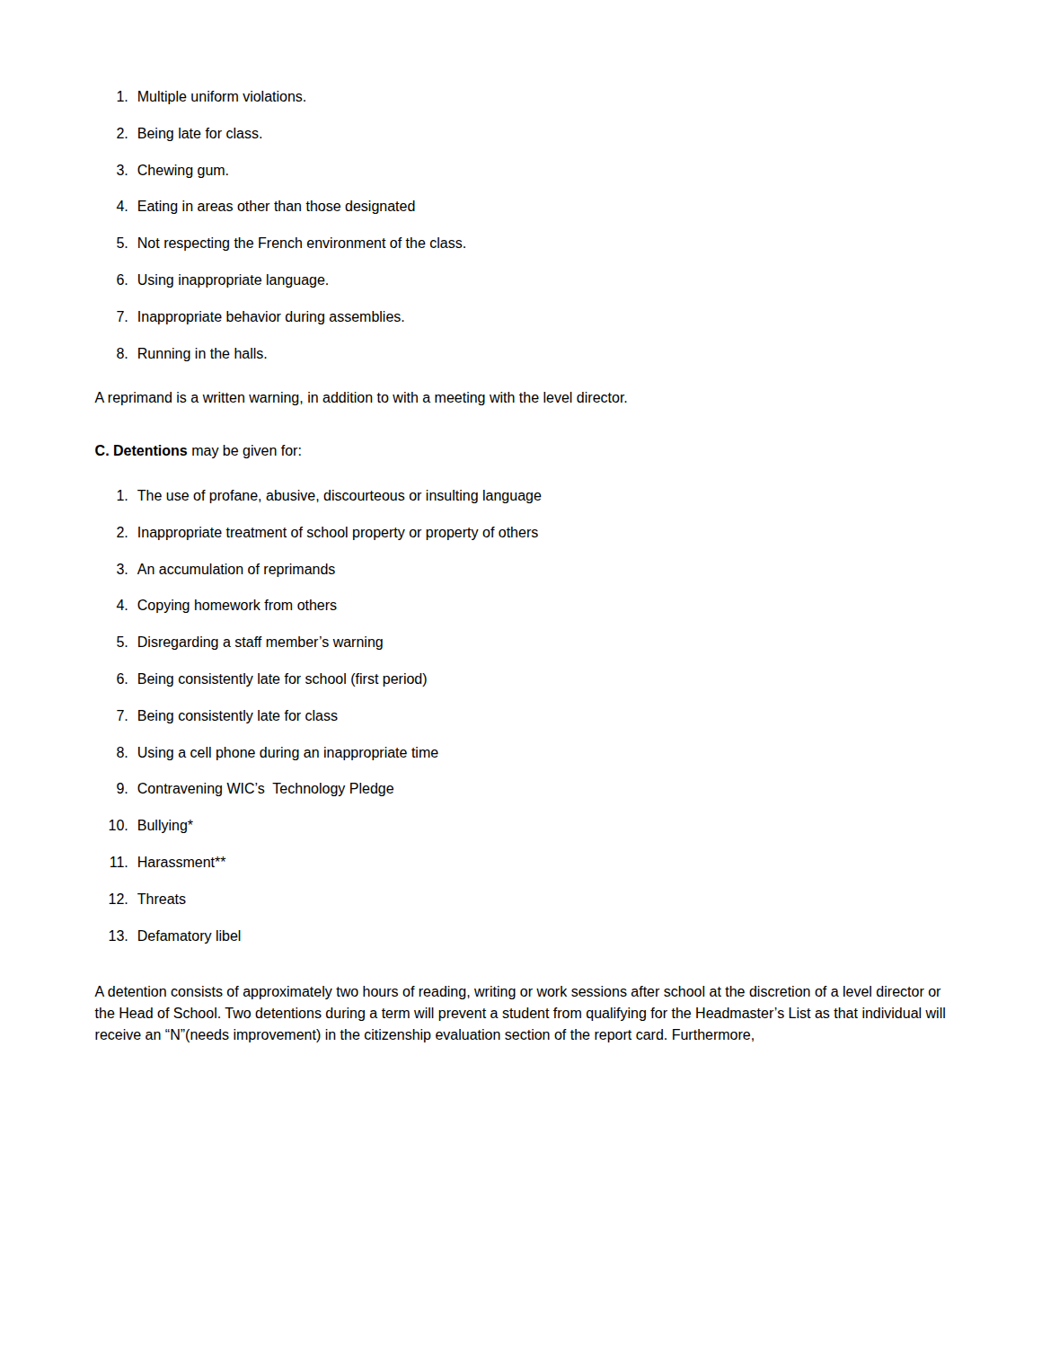Multiple uniform violations.
Being late for class.
Chewing gum.
Eating in areas other than those designated
Not respecting the French environment of the class.
Using inappropriate language.
Inappropriate behavior during assemblies.
Running in the halls.
A reprimand is a written warning, in addition to with a meeting with the level director.
C. Detentions may be given for:
The use of profane, abusive, discourteous or insulting language
Inappropriate treatment of school property or property of others
An accumulation of reprimands
Copying homework from others
Disregarding a staff member’s warning
Being consistently late for school (first period)
Being consistently late for class
Using a cell phone during an inappropriate time
Contravening WIC’s Technology Pledge
Bullying*
Harassment**
Threats
Defamatory libel
A detention consists of approximately two hours of reading, writing or work sessions after school at the discretion of a level director or the Head of School. Two detentions during a term will prevent a student from qualifying for the Headmaster’s List as that individual will receive an “N”(needs improvement) in the citizenship evaluation section of the report card. Furthermore,